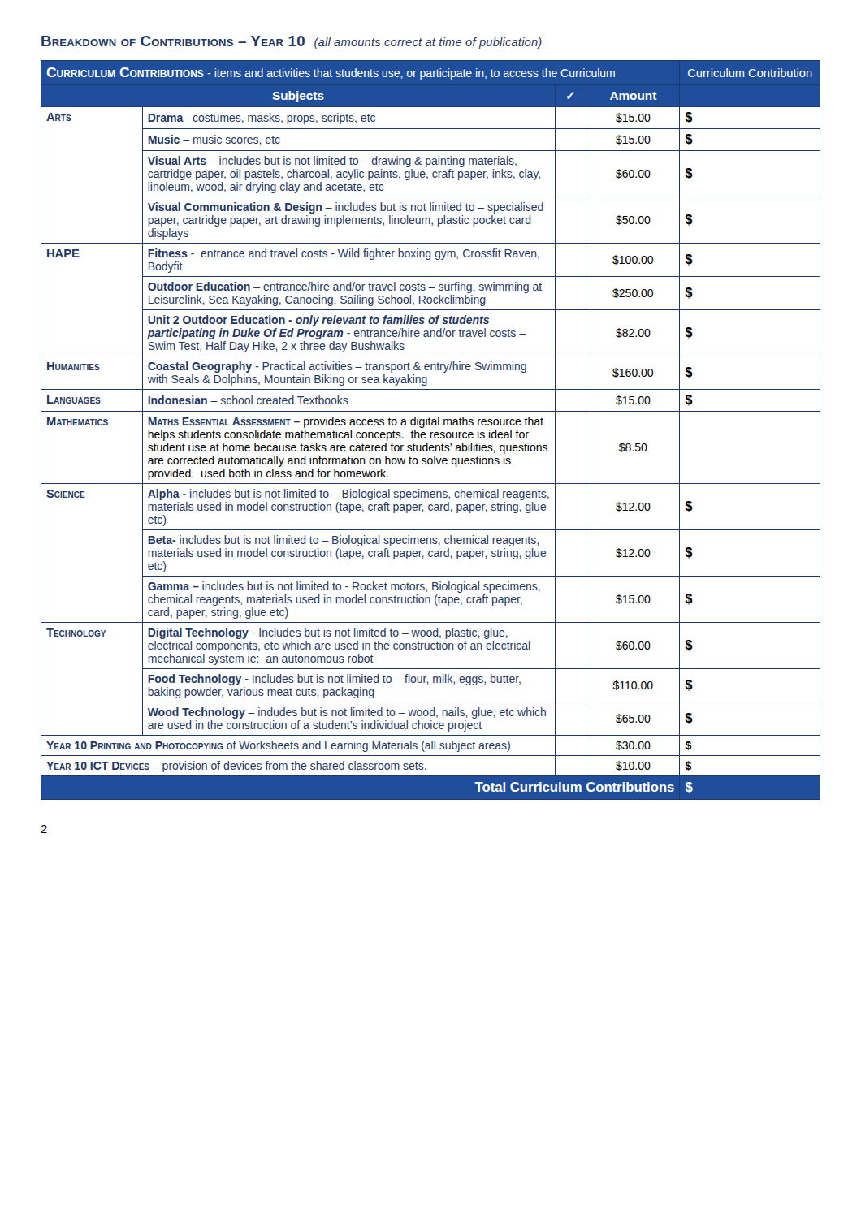Breakdown of Contributions – Year 10 (all amounts correct at time of publication)
| Curriculum Contributions - items and activities that students use, or participate in, to access the Curriculum | Curriculum Contribution |
| Subjects | ✓ | Amount | |
| Arts | Drama – costumes, masks, props, scripts, etc | | $15.00 | $ |
| Music – music scores, etc | | $15.00 | $ |
| Visual Arts – includes but is not limited to – drawing & painting materials, cartridge paper, oil pastels, charcoal, acylic paints, glue, craft paper, inks, clay, linoleum, wood, air drying clay and acetate, etc | | $60.00 | $ |
| Visual Communication & Design – includes but is not limited to – specialised paper, cartridge paper, art drawing implements, linoleum, plastic pocket card displays | | $50.00 | $ |
| HAPE | Fitness - entrance and travel costs - Wild fighter boxing gym, Crossfit Raven, Bodyfit | | $100.00 | $ |
| Outdoor Education – entrance/hire and/or travel costs – surfing, swimming at Leisurelink, Sea Kayaking, Canoeing, Sailing School, Rockclimbing | | $250.00 | $ |
| Unit 2 Outdoor Education - only relevant to families of students participating in Duke Of Ed Program - entrance/hire and/or travel costs – Swim Test, Half Day Hike, 2 x three day Bushwalks | | $82.00 | $ |
| Humanities | Coastal Geography - Practical activities – transport & entry/hire Swimming with Seals & Dolphins, Mountain Biking or sea kayaking | | $160.00 | $ |
| Languages | Indonesian – school created Textbooks | | $15.00 | $ |
| Mathematics | Maths Essential Assessment – provides access to a digital maths resource that helps students consolidate mathematical concepts. the resource is ideal for student use at home because tasks are catered for students’ abilities, questions are corrected automatically and information on how to solve questions is provided. used both in class and for homework. | | $8.50 | |
| Science | Alpha - includes but is not limited to – Biological specimens, chemical reagents, materials used in model construction (tape, craft paper, card, paper, string, glue etc) | | $12.00 | $ |
| Beta- includes but is not limited to – Biological specimens, chemical reagents, materials used in model construction (tape, craft paper, card, paper, string, glue etc) | | $12.00 | $ |
| Gamma – includes but is not limited to - Rocket motors, Biological specimens, chemical reagents, materials used in model construction (tape, craft paper, card, paper, string, glue etc) | | $15.00 | $ |
| Technology | Digital Technology - Includes but is not limited to – wood, plastic, glue, electrical components, etc which are used in the construction of an electrical mechanical system ie: an autonomous robot | | $60.00 | $ |
| Food Technology - Includes but is not limited to – flour, milk, eggs, butter, baking powder, various meat cuts, packaging | | $110.00 | $ |
| Wood Technology – indudes but is not limited to – wood, nails, glue, etc which are used in the construction of a student’s individual choice project | | $65.00 | $ |
| Year 10 Printing and Photocopying of Worksheets and Learning Materials (all subject areas) | | $30.00 | $ |
| Year 10 ICT Devices – provision of devices from the shared classroom sets. | | $10.00 | $ |
| Total Curriculum Contributions | $ |
2